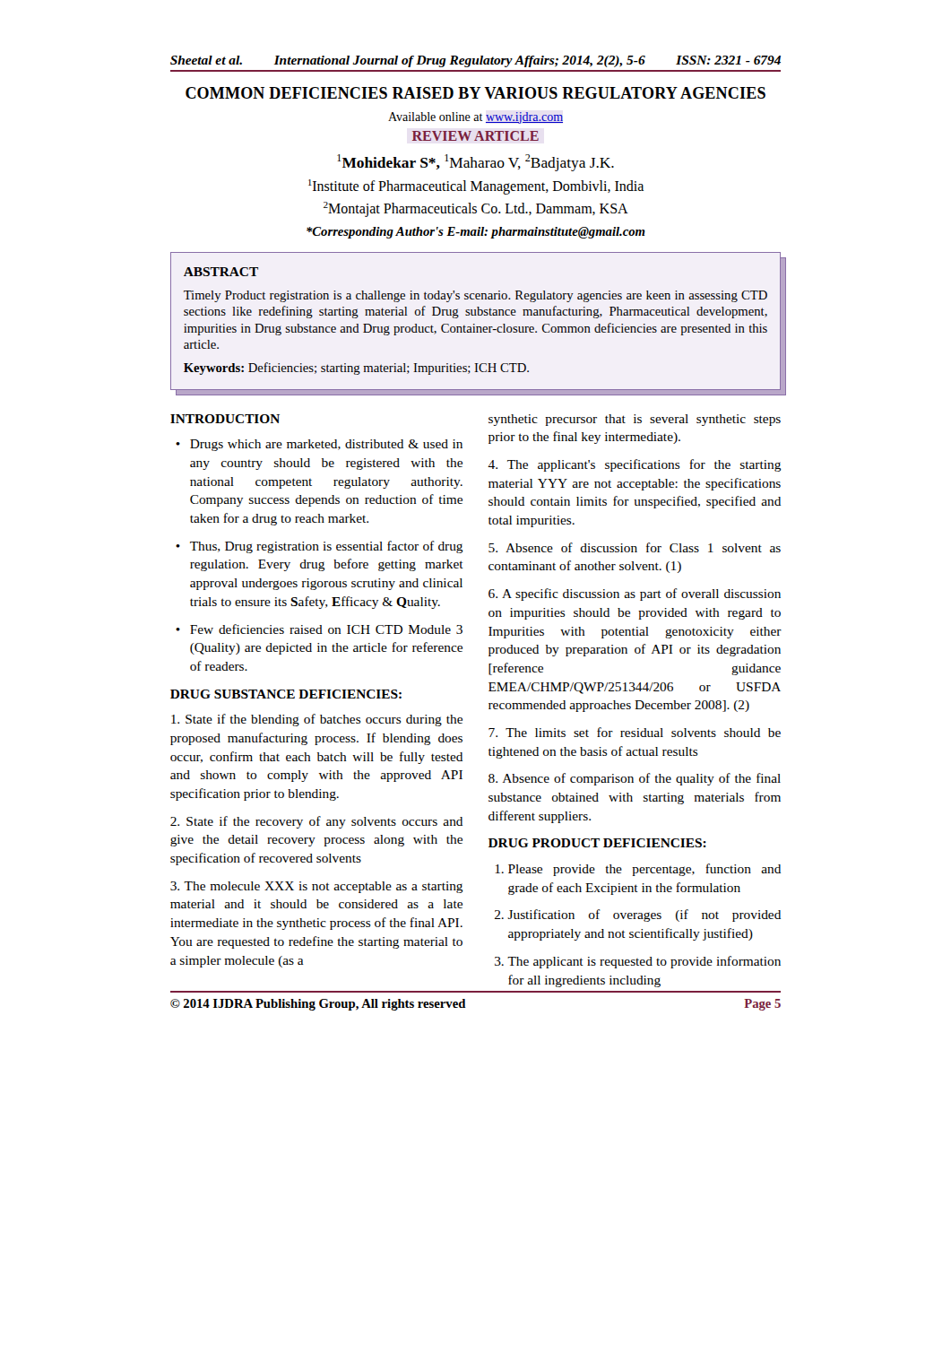Sheetal et al.
International Journal of Drug Regulatory Affairs; 2014, 2(2), 5-6
ISSN: 2321 - 6794
COMMON DEFICIENCIES RAISED BY VARIOUS REGULATORY AGENCIES
Available online at www.ijdra.com
REVIEW ARTICLE
1Mohidekar S*, 1Maharao V, 2Badjatya J.K.
1Institute of Pharmaceutical Management, Dombivli, India
2Montajat Pharmaceuticals Co. Ltd., Dammam, KSA
*Corresponding Author's E-mail: pharmainstitute@gmail.com
ABSTRACT
Timely Product registration is a challenge in today's scenario. Regulatory agencies are keen in assessing CTD sections like redefining starting material of Drug substance manufacturing, Pharmaceutical development, impurities in Drug substance and Drug product, Container-closure. Common deficiencies are presented in this article.
Keywords: Deficiencies; starting material; Impurities; ICH CTD.
INTRODUCTION
Drugs which are marketed, distributed & used in any country should be registered with the national competent regulatory authority. Company success depends on reduction of time taken for a drug to reach market.
Thus, Drug registration is essential factor of drug regulation. Every drug before getting market approval undergoes rigorous scrutiny and clinical trials to ensure its Safety, Efficacy & Quality.
Few deficiencies raised on ICH CTD Module 3 (Quality) are depicted in the article for reference of readers.
DRUG SUBSTANCE DEFICIENCIES:
1. State if the blending of batches occurs during the proposed manufacturing process. If blending does occur, confirm that each batch will be fully tested and shown to comply with the approved API specification prior to blending.
2. State if the recovery of any solvents occurs and give the detail recovery process along with the specification of recovered solvents
3. The molecule XXX is not acceptable as a starting material and it should be considered as a late intermediate in the synthetic process of the final API. You are requested to redefine the starting material to a simpler molecule (as a
synthetic precursor that is several synthetic steps prior to the final key intermediate).
4. The applicant's specifications for the starting material YYY are not acceptable: the specifications should contain limits for unspecified, specified and total impurities.
5. Absence of discussion for Class 1 solvent as contaminant of another solvent. (1)
6. A specific discussion as part of overall discussion on impurities should be provided with regard to Impurities with potential genotoxicity either produced by preparation of API or its degradation [reference guidance EMEA/CHMP/QWP/251344/206 or USFDA recommended approaches December 2008]. (2)
7. The limits set for residual solvents should be tightened on the basis of actual results
8. Absence of comparison of the quality of the final substance obtained with starting materials from different suppliers.
DRUG PRODUCT DEFICIENCIES:
Please provide the percentage, function and grade of each Excipient in the formulation
Justification of overages (if not provided appropriately and not scientifically justified)
The applicant is requested to provide information for all ingredients including
© 2014 IJDRA Publishing Group, All rights reserved
Page 5